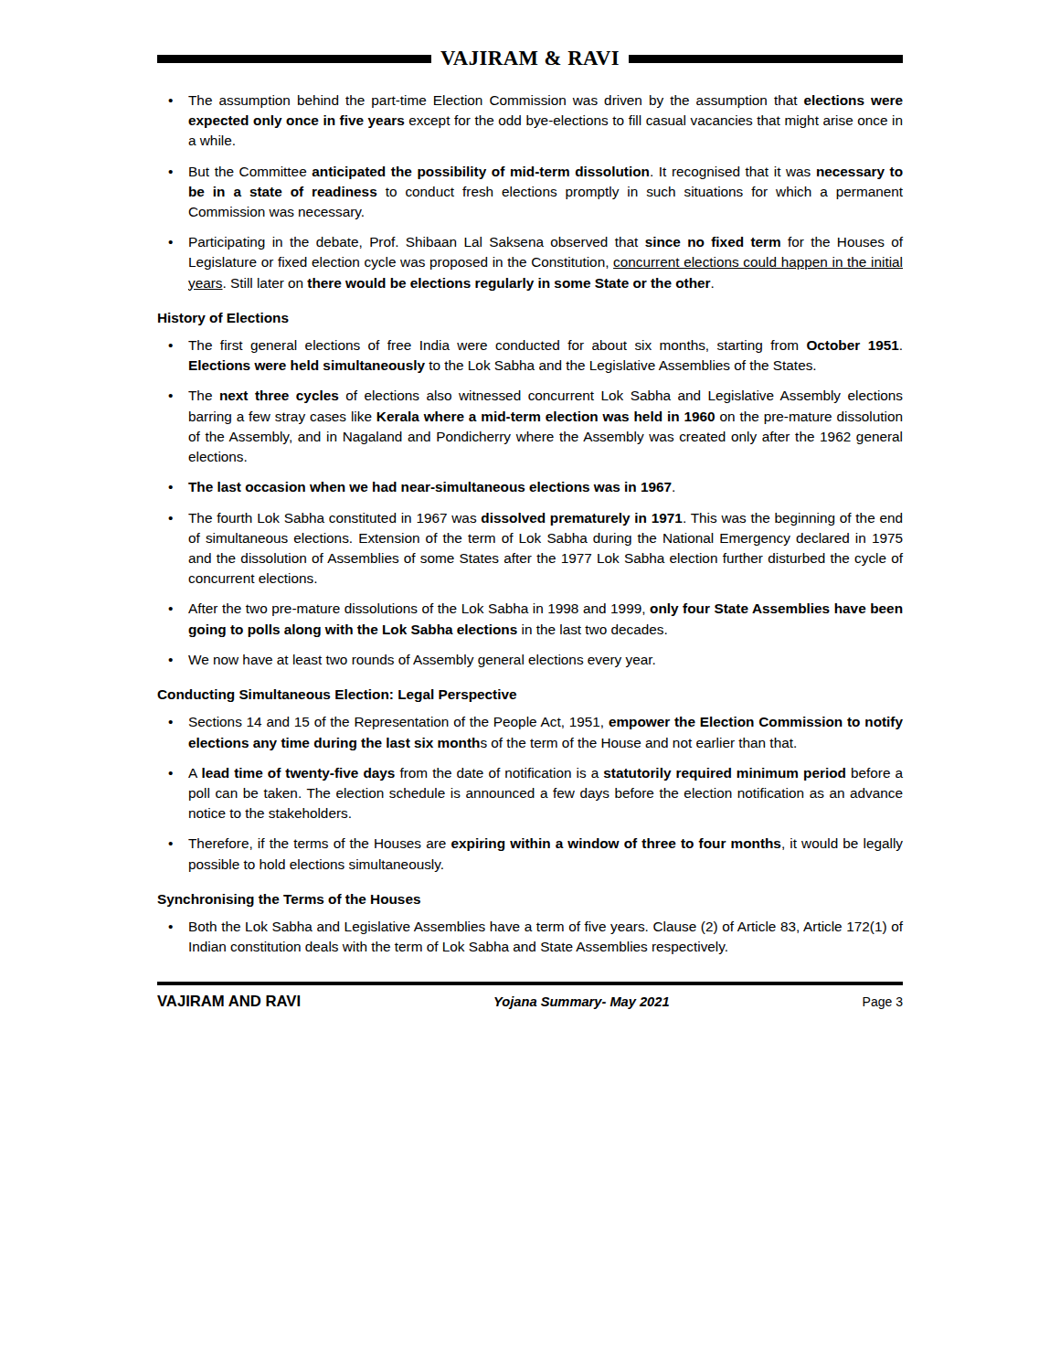VAJIRAM & RAVI
The assumption behind the part-time Election Commission was driven by the assumption that elections were expected only once in five years except for the odd bye-elections to fill casual vacancies that might arise once in a while.
But the Committee anticipated the possibility of mid-term dissolution. It recognised that it was necessary to be in a state of readiness to conduct fresh elections promptly in such situations for which a permanent Commission was necessary.
Participating in the debate, Prof. Shibaan Lal Saksena observed that since no fixed term for the Houses of Legislature or fixed election cycle was proposed in the Constitution, concurrent elections could happen in the initial years. Still later on there would be elections regularly in some State or the other.
History of Elections
The first general elections of free India were conducted for about six months, starting from October 1951. Elections were held simultaneously to the Lok Sabha and the Legislative Assemblies of the States.
The next three cycles of elections also witnessed concurrent Lok Sabha and Legislative Assembly elections barring a few stray cases like Kerala where a mid-term election was held in 1960 on the pre-mature dissolution of the Assembly, and in Nagaland and Pondicherry where the Assembly was created only after the 1962 general elections.
The last occasion when we had near-simultaneous elections was in 1967.
The fourth Lok Sabha constituted in 1967 was dissolved prematurely in 1971. This was the beginning of the end of simultaneous elections. Extension of the term of Lok Sabha during the National Emergency declared in 1975 and the dissolution of Assemblies of some States after the 1977 Lok Sabha election further disturbed the cycle of concurrent elections.
After the two pre-mature dissolutions of the Lok Sabha in 1998 and 1999, only four State Assemblies have been going to polls along with the Lok Sabha elections in the last two decades.
We now have at least two rounds of Assembly general elections every year.
Conducting Simultaneous Election: Legal Perspective
Sections 14 and 15 of the Representation of the People Act, 1951, empower the Election Commission to notify elections any time during the last six months of the term of the House and not earlier than that.
A lead time of twenty-five days from the date of notification is a statutorily required minimum period before a poll can be taken. The election schedule is announced a few days before the election notification as an advance notice to the stakeholders.
Therefore, if the terms of the Houses are expiring within a window of three to four months, it would be legally possible to hold elections simultaneously.
Synchronising the Terms of the Houses
Both the Lok Sabha and Legislative Assemblies have a term of five years. Clause (2) of Article 83, Article 172(1) of Indian constitution deals with the term of Lok Sabha and State Assemblies respectively.
VAJIRAM AND RAVI
Yojana Summary- May 2021
Page 3